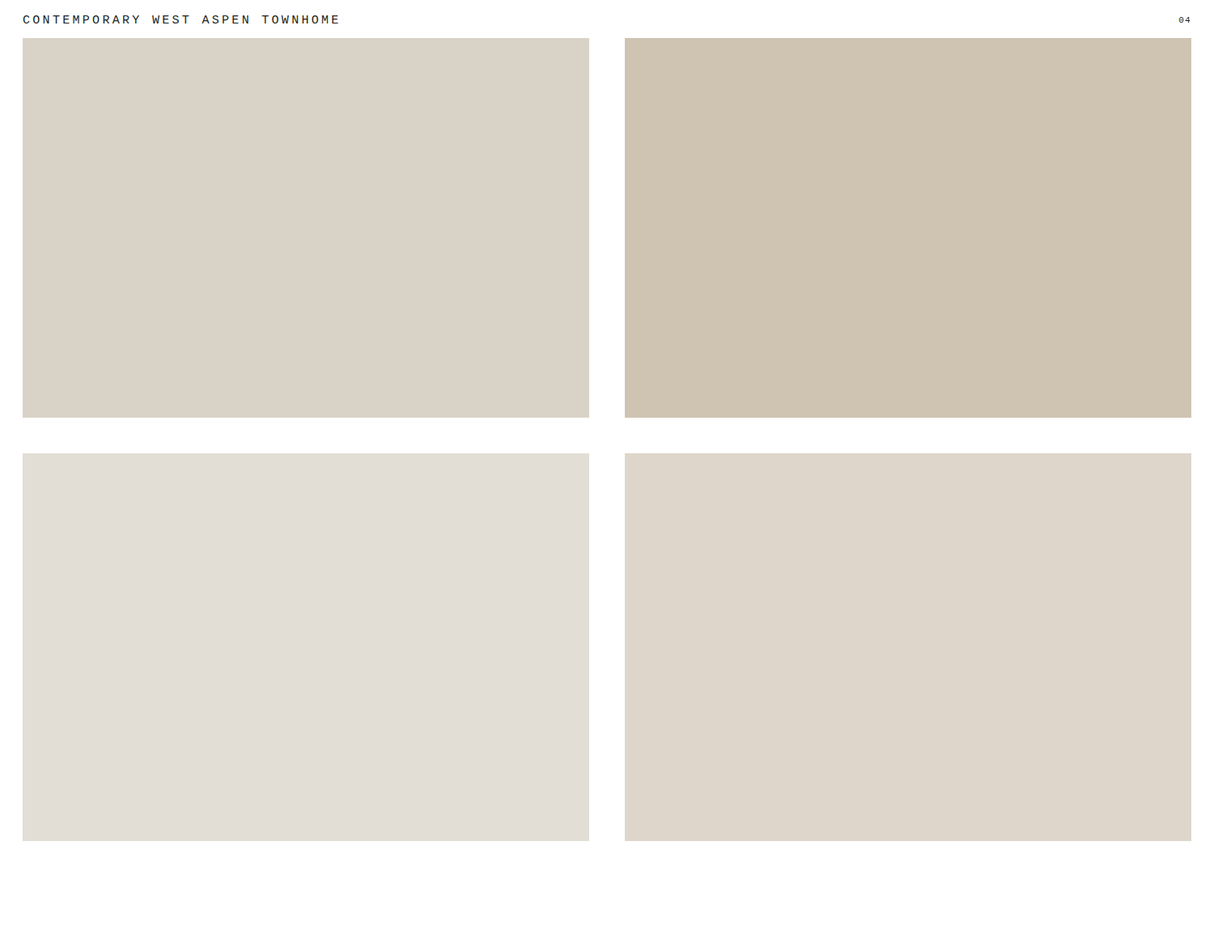Contemporary West Aspen Townhome
04
Master bedroom with stone accent wall and open en-suite bath beyond.
Master bathroom with double vanity, backlit mirrors and glass shower.
Guest bedroom with corner windows overlooking golden aspens.
Guest bathroom with granite vanity and glass steam shower.